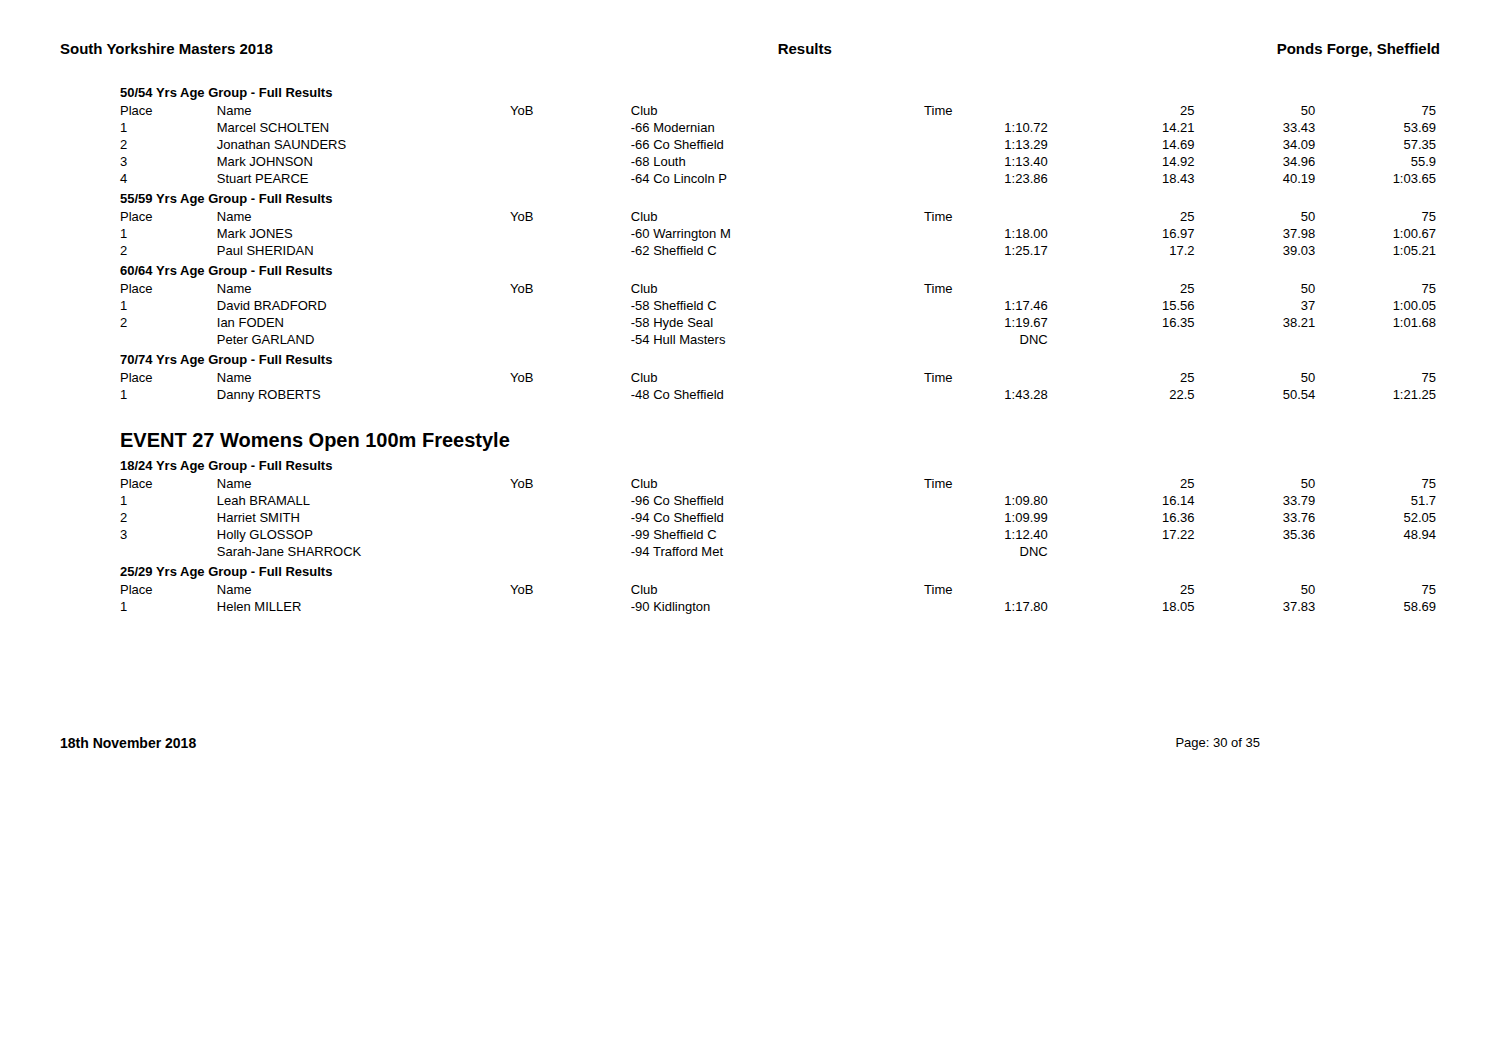South Yorkshire Masters 2018
Results
Ponds Forge, Sheffield
50/54 Yrs Age Group - Full Results
| Place | Name | YoB | Club | Time | 25 | 50 | 75 |
| 1 | Marcel SCHOLTEN | | -66 Modernian | 1:10.72 | 14.21 | 33.43 | 53.69 |
| 2 | Jonathan SAUNDERS | | -66 Co Sheffield | 1:13.29 | 14.69 | 34.09 | 57.35 |
| 3 | Mark JOHNSON | | -68 Louth | 1:13.40 | 14.92 | 34.96 | 55.9 |
| 4 | Stuart PEARCE | | -64 Co Lincoln P | 1:23.86 | 18.43 | 40.19 | 1:03.65 |
55/59 Yrs Age Group - Full Results
| Place | Name | YoB | Club | Time | 25 | 50 | 75 |
| 1 | Mark JONES | | -60 Warrington M | 1:18.00 | 16.97 | 37.98 | 1:00.67 |
| 2 | Paul SHERIDAN | | -62 Sheffield C | 1:25.17 | 17.2 | 39.03 | 1:05.21 |
60/64 Yrs Age Group - Full Results
| Place | Name | YoB | Club | Time | 25 | 50 | 75 |
| 1 | David BRADFORD | | -58 Sheffield C | 1:17.46 | 15.56 | 37 | 1:00.05 |
| 2 | Ian FODEN | | -58 Hyde Seal | 1:19.67 | 16.35 | 38.21 | 1:01.68 |
| | Peter GARLAND | | -54 Hull Masters | DNC | | | |
70/74 Yrs Age Group - Full Results
| Place | Name | YoB | Club | Time | 25 | 50 | 75 |
| 1 | Danny ROBERTS | | -48 Co Sheffield | 1:43.28 | 22.5 | 50.54 | 1:21.25 |
EVENT 27 Womens Open 100m Freestyle
18/24 Yrs Age Group - Full Results
| Place | Name | YoB | Club | Time | 25 | 50 | 75 |
| 1 | Leah BRAMALL | | -96 Co Sheffield | 1:09.80 | 16.14 | 33.79 | 51.7 |
| 2 | Harriet SMITH | | -94 Co Sheffield | 1:09.99 | 16.36 | 33.76 | 52.05 |
| 3 | Holly GLOSSOP | | -99 Sheffield C | 1:12.40 | 17.22 | 35.36 | 48.94 |
| | Sarah-Jane SHARROCK | | -94 Trafford Met | DNC | | | |
25/29 Yrs Age Group - Full Results
| Place | Name | YoB | Club | Time | 25 | 50 | 75 |
| 1 | Helen MILLER | | -90 Kidlington | 1:17.80 | 18.05 | 37.83 | 58.69 |
18th November 2018
Page: 30 of 35